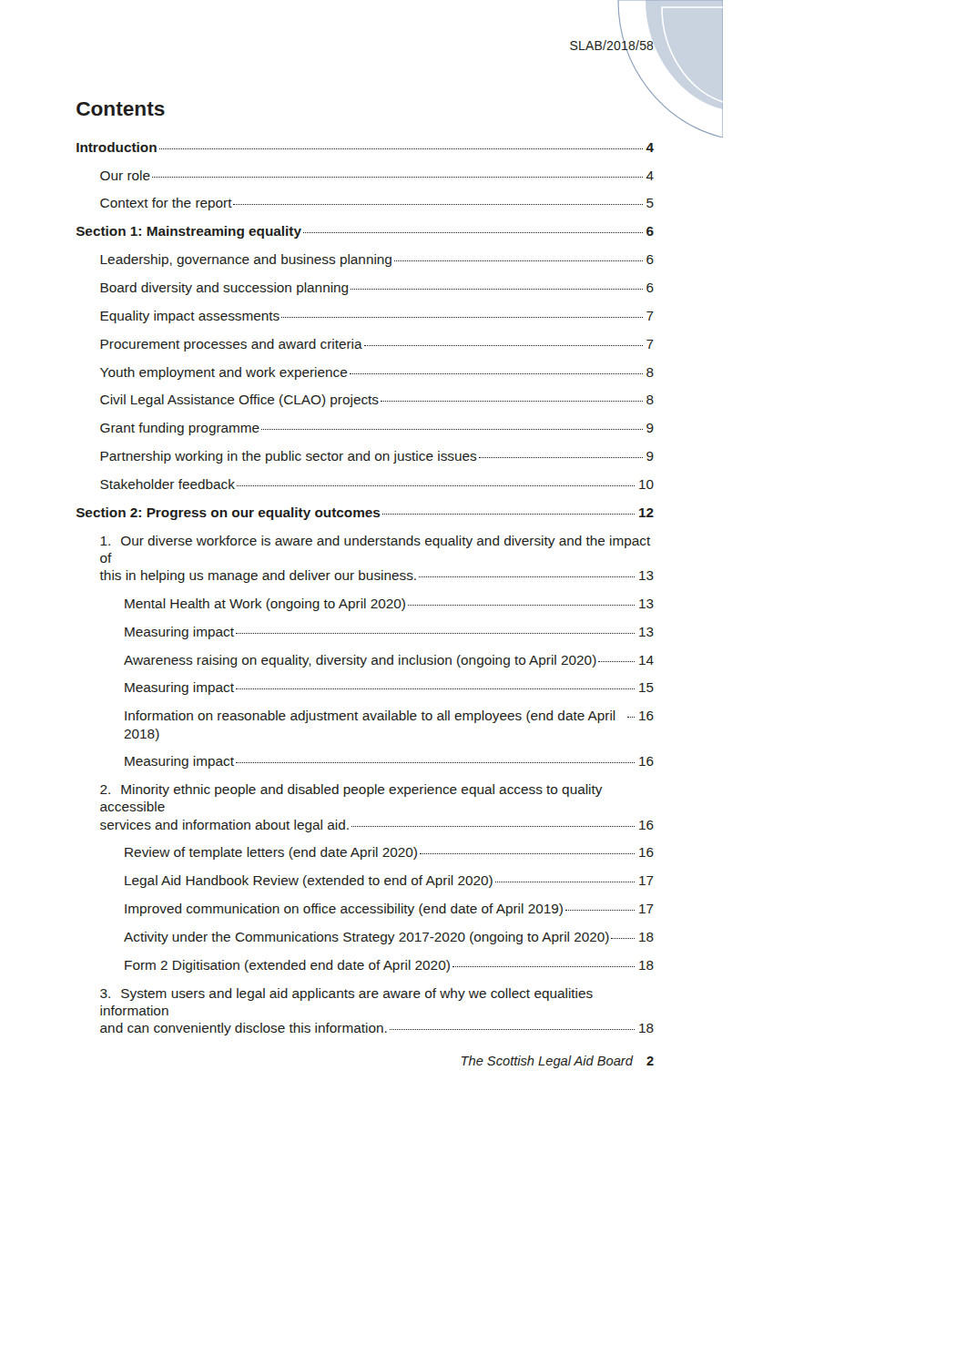SLAB/2018/58
Contents
Introduction 4
Our role 4
Context for the report 5
Section 1: Mainstreaming equality 6
Leadership, governance and business planning 6
Board diversity and succession planning 6
Equality impact assessments 7
Procurement processes and award criteria 7
Youth employment and work experience 8
Civil Legal Assistance Office (CLAO) projects 8
Grant funding programme 9
Partnership working in the public sector and on justice issues 9
Stakeholder feedback 10
Section 2: Progress on our equality outcomes 12
1. Our diverse workforce is aware and understands equality and diversity and the impact of
this in helping us manage and deliver our business. 13
Mental Health at Work (ongoing to April 2020) 13
Measuring impact 13
Awareness raising on equality, diversity and inclusion (ongoing to April 2020) 14
Measuring impact 15
Information on reasonable adjustment available to all employees (end date April 2018) 16
Measuring impact 16
2. Minority ethnic people and disabled people experience equal access to quality accessible
services and information about legal aid. 16
Review of template letters (end date April 2020) 16
Legal Aid Handbook Review (extended to end of April 2020) 17
Improved communication on office accessibility (end date of April 2019) 17
Activity under the Communications Strategy 2017-2020 (ongoing to April 2020) 18
Form 2 Digitisation (extended end date of April 2020) 18
3. System users and legal aid applicants are aware of why we collect equalities information
and can conveniently disclose this information. 18
The Scottish Legal Aid Board 2